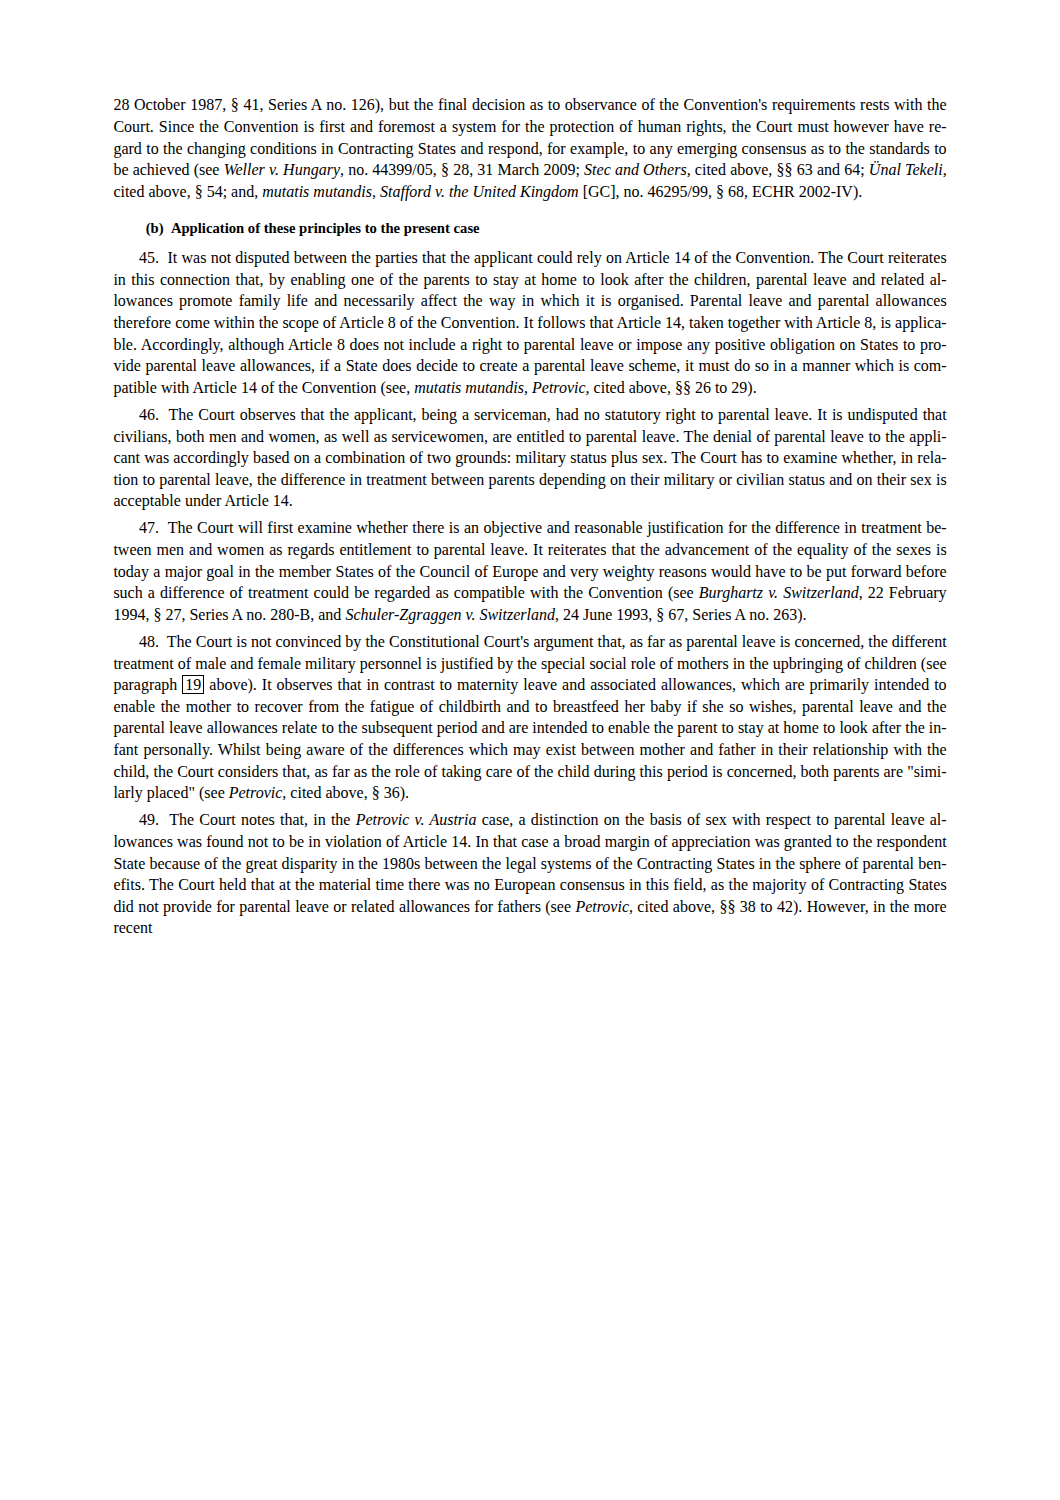28 October 1987, § 41, Series A no. 126), but the final decision as to observance of the Convention's requirements rests with the Court. Since the Convention is first and foremost a system for the protection of human rights, the Court must however have regard to the changing conditions in Contracting States and respond, for example, to any emerging consensus as to the standards to be achieved (see Weller v. Hungary, no. 44399/05, § 28, 31 March 2009; Stec and Others, cited above, §§ 63 and 64; Ünal Tekeli, cited above, § 54; and, mutatis mutandis, Stafford v. the United Kingdom [GC], no. 46295/99, § 68, ECHR 2002-IV).
(b) Application of these principles to the present case
45. It was not disputed between the parties that the applicant could rely on Article 14 of the Convention. The Court reiterates in this connection that, by enabling one of the parents to stay at home to look after the children, parental leave and related allowances promote family life and necessarily affect the way in which it is organised. Parental leave and parental allowances therefore come within the scope of Article 8 of the Convention. It follows that Article 14, taken together with Article 8, is applicable. Accordingly, although Article 8 does not include a right to parental leave or impose any positive obligation on States to provide parental leave allowances, if a State does decide to create a parental leave scheme, it must do so in a manner which is compatible with Article 14 of the Convention (see, mutatis mutandis, Petrovic, cited above, §§ 26 to 29).
46. The Court observes that the applicant, being a serviceman, had no statutory right to parental leave. It is undisputed that civilians, both men and women, as well as servicewomen, are entitled to parental leave. The denial of parental leave to the applicant was accordingly based on a combination of two grounds: military status plus sex. The Court has to examine whether, in relation to parental leave, the difference in treatment between parents depending on their military or civilian status and on their sex is acceptable under Article 14.
47. The Court will first examine whether there is an objective and reasonable justification for the difference in treatment between men and women as regards entitlement to parental leave. It reiterates that the advancement of the equality of the sexes is today a major goal in the member States of the Council of Europe and very weighty reasons would have to be put forward before such a difference of treatment could be regarded as compatible with the Convention (see Burghartz v. Switzerland, 22 February 1994, § 27, Series A no. 280-B, and Schuler-Zgraggen v. Switzerland, 24 June 1993, § 67, Series A no. 263).
48. The Court is not convinced by the Constitutional Court's argument that, as far as parental leave is concerned, the different treatment of male and female military personnel is justified by the special social role of mothers in the upbringing of children (see paragraph 19 above). It observes that in contrast to maternity leave and associated allowances, which are primarily intended to enable the mother to recover from the fatigue of childbirth and to breastfeed her baby if she so wishes, parental leave and the parental leave allowances relate to the subsequent period and are intended to enable the parent to stay at home to look after the infant personally. Whilst being aware of the differences which may exist between mother and father in their relationship with the child, the Court considers that, as far as the role of taking care of the child during this period is concerned, both parents are "similarly placed" (see Petrovic, cited above, § 36).
49. The Court notes that, in the Petrovic v. Austria case, a distinction on the basis of sex with respect to parental leave allowances was found not to be in violation of Article 14. In that case a broad margin of appreciation was granted to the respondent State because of the great disparity in the 1980s between the legal systems of the Contracting States in the sphere of parental benefits. The Court held that at the material time there was no European consensus in this field, as the majority of Contracting States did not provide for parental leave or related allowances for fathers (see Petrovic, cited above, §§ 38 to 42). However, in the more recent